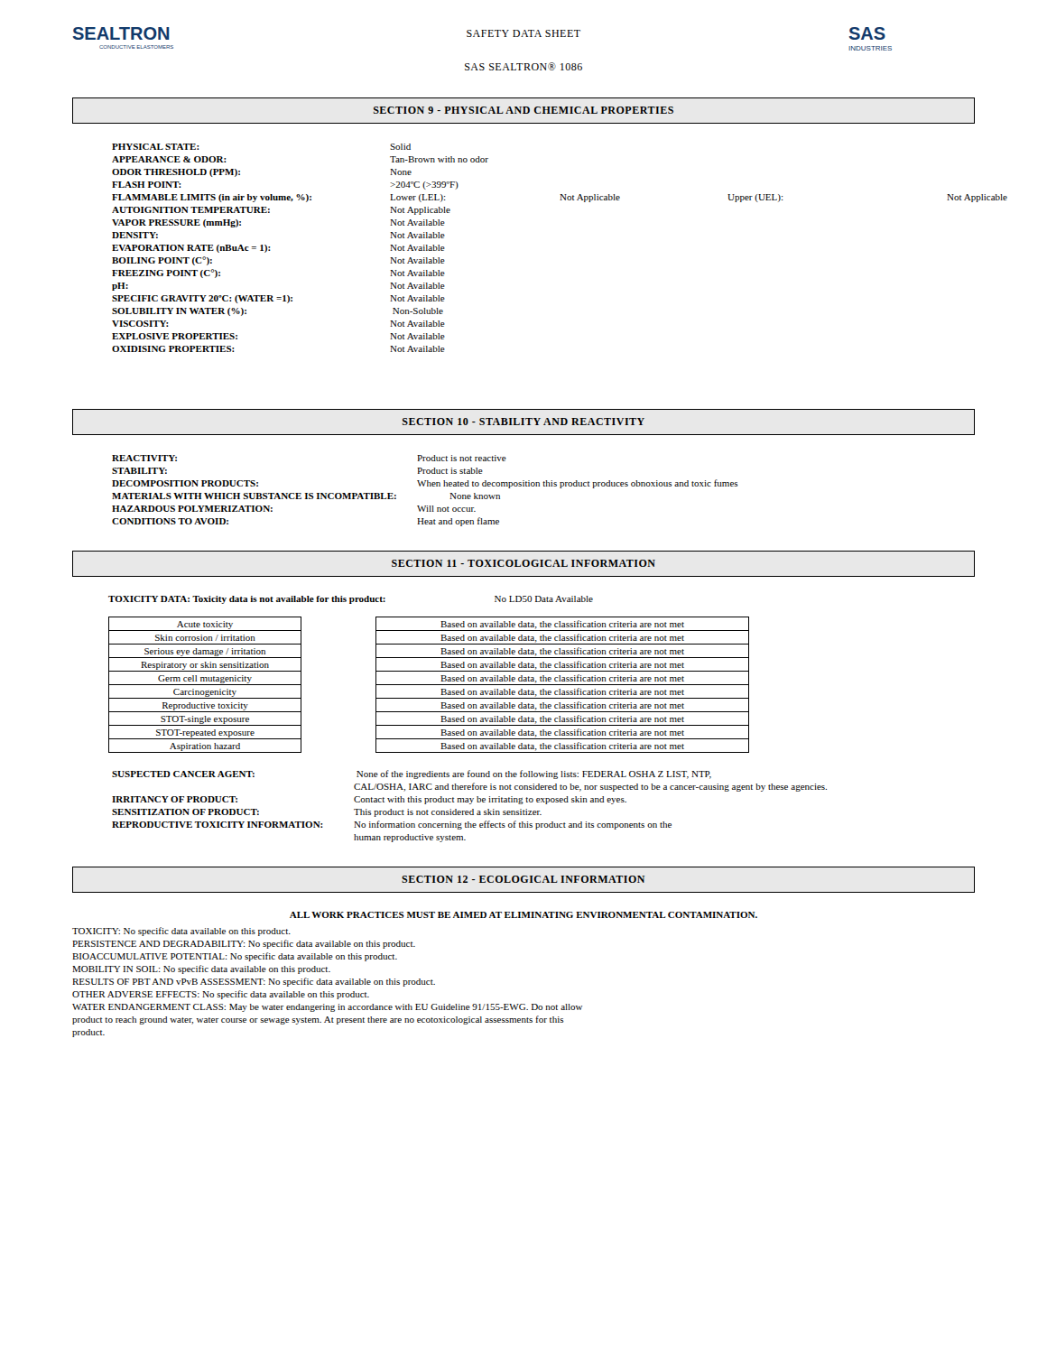SAFETY DATA SHEET
SAS SEALTRON® 1086
SECTION 9 - PHYSICAL AND CHEMICAL PROPERTIES
| PHYSICAL STATE: | Solid | | | |
| APPEARANCE & ODOR: | Tan-Brown with no odor | | | |
| ODOR THRESHOLD (PPM): | None | | | |
| FLASH POINT: | >204ºC (>399ºF) | | | |
| FLAMMABLE LIMITS (in air by volume, %): | Lower (LEL): | Not Applicable | Upper (UEL): | Not Applicable |
| AUTOIGNITION TEMPERATURE: | Not Applicable | | | |
| VAPOR PRESSURE (mmHg): | Not Available | | | |
| DENSITY: | Not Available | | | |
| EVAPORATION RATE (nBuAc = 1): | Not Available | | | |
| BOILING POINT (C°): | Not Available | | | |
| FREEZING POINT (C°): | Not Available | | | |
| pH: | Not Available | | | |
| SPECIFIC GRAVITY 20ºC: (WATER =1): | Not Available | | | |
| SOLUBILITY IN WATER (%): | Non-Soluble | | | |
| VISCOSITY: | Not Available | | | |
| EXPLOSIVE PROPERTIES: | Not Available | | | |
| OXIDISING PROPERTIES: | Not Available | | | |
SECTION 10 - STABILITY AND REACTIVITY
| REACTIVITY: | Product is not reactive |
| STABILITY: | Product is stable |
| DECOMPOSITION PRODUCTS: | When heated to decomposition this product produces obnoxious and toxic fumes |
| MATERIALS WITH WHICH SUBSTANCE IS INCOMPATIBLE: | None known |
| HAZARDOUS POLYMERIZATION: | Will not occur. |
| CONDITIONS TO AVOID: | Heat and open flame |
SECTION 11 - TOXICOLOGICAL INFORMATION
TOXICITY DATA: Toxicity data is not available for this product: No LD50 Data Available
| Acute toxicity | | Based on available data, the classification criteria are not met |
| Skin corrosion / irritation | | Based on available data, the classification criteria are not met |
| Serious eye damage / irritation | | Based on available data, the classification criteria are not met |
| Respiratory or skin sensitization | | Based on available data, the classification criteria are not met |
| Germ cell mutagenicity | | Based on available data, the classification criteria are not met |
| Carcinogenicity | | Based on available data, the classification criteria are not met |
| Reproductive toxicity | | Based on available data, the classification criteria are not met |
| STOT-single exposure | | Based on available data, the classification criteria are not met |
| STOT-repeated exposure | | Based on available data, the classification criteria are not met |
| Aspiration hazard | | Based on available data, the classification criteria are not met |
| SUSPECTED CANCER AGENT: | None of the ingredients are found on the following lists: FEDERAL OSHA Z LIST, NTP, |
| | CAL/OSHA, IARC and therefore is not considered to be, nor suspected to be a cancer-causing agent by these agencies. |
| IRRITANCY OF PRODUCT: | Contact with this product may be irritating to exposed skin and eyes. |
| SENSITIZATION OF PRODUCT: | This product is not considered a skin sensitizer. |
| REPRODUCTIVE TOXICITY INFORMATION: | No information concerning the effects of this product and its components on the |
| | human reproductive system. |
SECTION 12 - ECOLOGICAL INFORMATION
ALL WORK PRACTICES MUST BE AIMED AT ELIMINATING ENVIRONMENTAL CONTAMINATION.
TOXICITY: No specific data available on this product.
PERSISTENCE AND DEGRADABILITY: No specific data available on this product.
BIOACCUMULATIVE POTENTIAL: No specific data available on this product.
MOBILITY IN SOIL: No specific data available on this product.
RESULTS OF PBT AND vPvB ASSESSMENT: No specific data available on this product.
OTHER ADVERSE EFFECTS: No specific data available on this product.
WATER ENDANGERMENT CLASS: May be water endangering in accordance with EU Guideline 91/155-EWG. Do not allow
product to reach ground water, water course or sewage system. At present there are no ecotoxicological assessments for this
product.